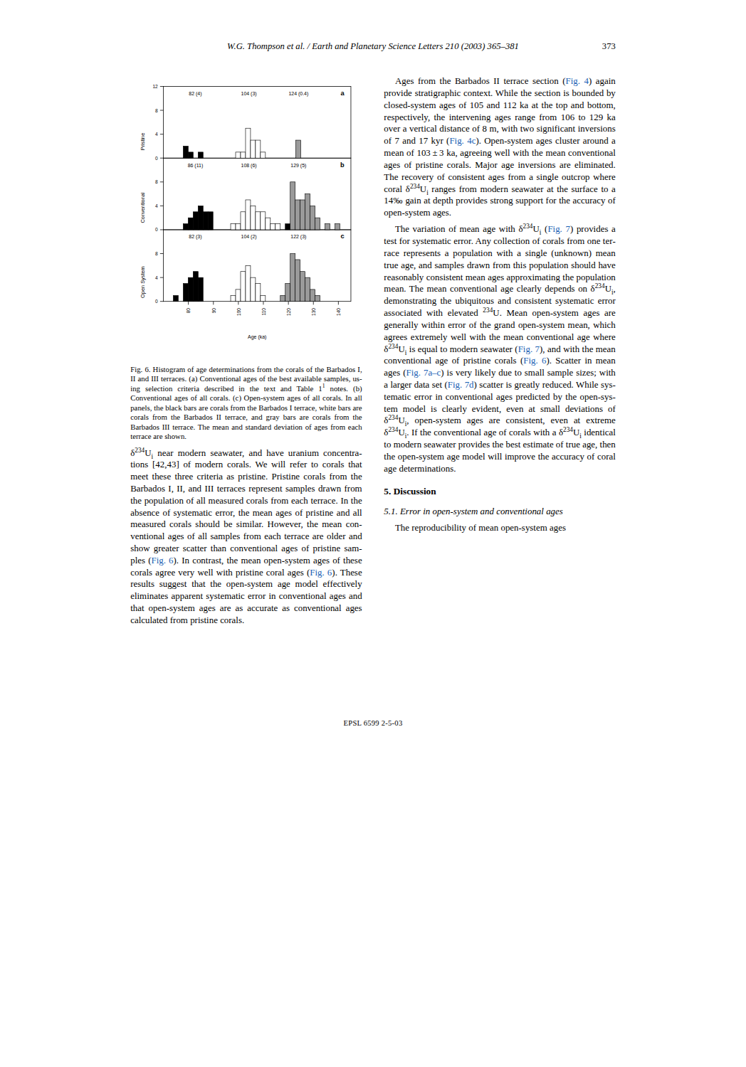W.G. Thompson et al. / Earth and Planetary Science Letters 210 (2003) 365–381 373
Common geometry: plot x from 60 to 400 maps age 70..145 scale: px per ka = (400-60)/(145-70) = 340/75 = 4.5333 x(age) = 60 + (age-70)*4.5333 0 4 8 12 0 4 8 0 4 8 Pristine Conventional Open System 80 90 100 110 120 130 140 Age (ka) a b c 82 (4) 104 (3) 124 (0.4) 86 (11) 108 (6) 129 (5) 82 (3) 104 (2) 122 (3)
Fig. 6. Histogram of age determinations from the corals of the Barbados I, II and III terraces. (a) Conventional ages of the best available samples, using selection criteria described in the text and Table 11 notes. (b) Conventional ages of all corals. (c) Open-system ages of all corals. In all panels, the black bars are corals from the Barbados I terrace, white bars are corals from the Barbados II terrace, and gray bars are corals from the Barbados III terrace. The mean and standard deviation of ages from each terrace are shown.
δ234Ui near modern seawater, and have uranium concentrations [42,43] of modern corals. We will refer to corals that meet these three criteria as pristine. Pristine corals from the Barbados I, II, and III terraces represent samples drawn from the population of all measured corals from each terrace. In the absence of systematic error, the mean ages of pristine and all measured corals should be similar. However, the mean conventional ages of all samples from each terrace are older and show greater scatter than conventional ages of pristine samples (Fig. 6). In contrast, the mean open-system ages of these corals agree very well with pristine coral ages (Fig. 6). These results suggest that the open-system age model effectively eliminates apparent systematic error in conventional ages and that open-system ages are as accurate as conventional ages calculated from pristine corals.
Ages from the Barbados II terrace section (Fig. 4) again provide stratigraphic context. While the section is bounded by closed-system ages of 105 and 112 ka at the top and bottom, respectively, the intervening ages range from 106 to 129 ka over a vertical distance of 8 m, with two significant inversions of 7 and 17 kyr (Fig. 4c). Open-system ages cluster around a mean of 103 ± 3 ka, agreeing well with the mean conventional ages of pristine corals. Major age inversions are eliminated. The recovery of consistent ages from a single outcrop where coral δ234Ui ranges from modern seawater at the surface to a 14‰ gain at depth provides strong support for the accuracy of open-system ages.
The variation of mean age with δ234Ui (Fig. 7) provides a test for systematic error. Any collection of corals from one terrace represents a population with a single (unknown) mean true age, and samples drawn from this population should have reasonably consistent mean ages approximating the population mean. The mean conventional age clearly depends on δ234Ui, demonstrating the ubiquitous and consistent systematic error associated with elevated 234U. Mean open-system ages are generally within error of the grand open-system mean, which agrees extremely well with the mean conventional age where δ234Ui is equal to modern seawater (Fig. 7), and with the mean conventional age of pristine corals (Fig. 6). Scatter in mean ages (Fig. 7a–c) is very likely due to small sample sizes; with a larger data set (Fig. 7d) scatter is greatly reduced. While systematic error in conventional ages predicted by the open-system model is clearly evident, even at small deviations of δ234Ui, open-system ages are consistent, even at extreme δ234Ui. If the conventional age of corals with a δ234Ui identical to modern seawater provides the best estimate of true age, then the open-system age model will improve the accuracy of coral age determinations.
5. Discussion
5.1. Error in open-system and conventional ages
The reproducibility of mean open-system ages
EPSL 6599 2-5-03